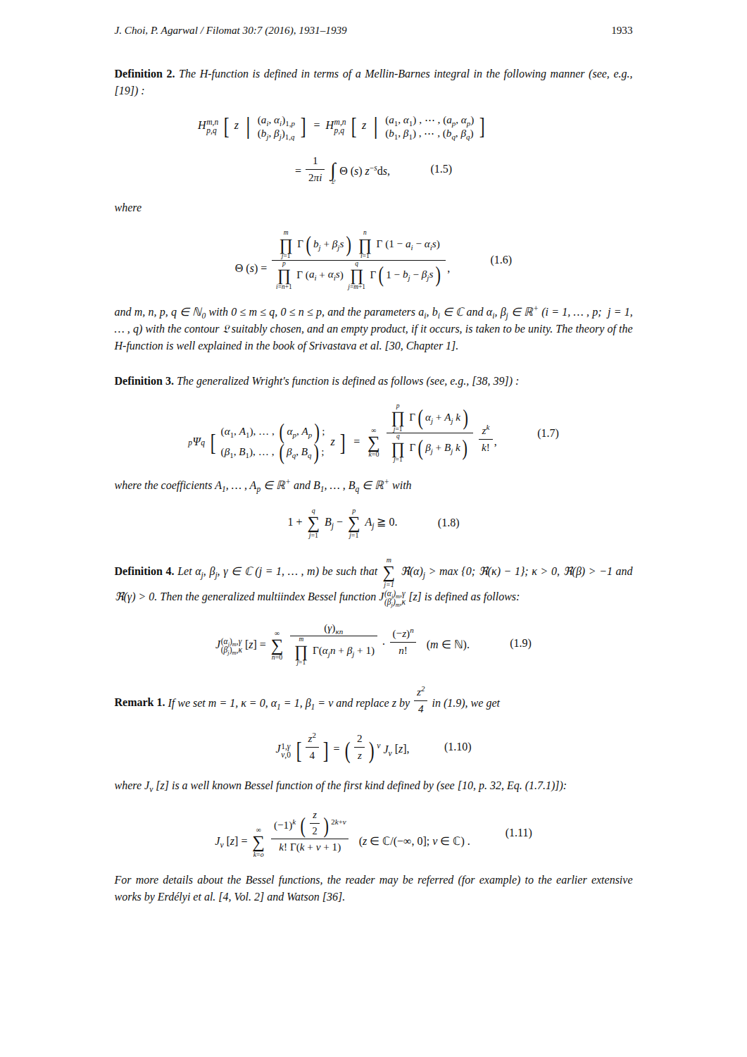J. Choi, P. Agarwal / Filomat 30:7 (2016), 1931–1939 1933
Definition 2. The H-function is defined in terms of a Mellin-Barnes integral in the following manner (see, e.g., [19]) :
Hm,n p,q [ z | (ai, αi)1,p (bj, βj)1,q ] = Hm,n p,q [ z | (a1, α1) , ⋯ , (ap, αp) (b1, β1) , ⋯ , (bq, βq) ]
= 12πi ∫𝔏 Θ (s) z−sds,
(1.5)
where
Θ (s) = m∏j=1 Γ(bj + βjs) n∏i=1 Γ (1 − ai − αis) p∏i=n+1 Γ (ai + αis) q∏j=m+1 Γ(1 − bj − βjs) ,
(1.6)
and m, n, p, q ∈ ℕ0 with 0 ≤ m ≤ q, 0 ≤ n ≤ p, and the parameters ai, bi ∈ ℂ and αi, βj ∈ ℝ+ (i = 1, … , p; j = 1, … , q) with the contour 𝔏 suitably chosen, and an empty product, if it occurs, is taken to be unity. The theory of the H-function is well explained in the book of Srivastava et al. [30, Chapter 1].
Definition 3. The generalized Wright's function is defined as follows (see, e.g., [38, 39]) :
pΨ q [ (α1, A1), … , (αp, Ap); (β1, B1), … , (βq, Bq); z ] = ∞∑k=0 p∏j=1 Γ(αj + Aj k) q∏j=1 Γ(βj + Bj k) zk k!,
(1.7)
where the coefficients A1, … , Ap ∈ ℝ+ and B1, … , Bq ∈ ℝ+ with
1 + q∑j=1 Bj − p∑j=1 Aj ≧ 0.
(1.8)
Definition 4. Let αj, βj, γ ∈ ℂ (j = 1, … , m) be such that m∑j=1 ℜ(α)j > max {0; ℜ(κ) − 1}; κ > 0, ℜ(β) > −1 and ℜ(γ) > 0. Then the generalized multiindex Bessel function J(αj)m,γ(βj)m,κ [z] is defined as follows:
J(αj)m,γ(βj)m,κ [z] = ∞∑n=0 (γ)κn m∏j=1 Γ(αjn + βj + 1) · (−z)n n! (m ∈ ℕ).
(1.9)
Remark 1. If we set m = 1, κ = 0, α1 = 1, β1 = ν and replace z by z24 in (1.9), we get
J 1,γ ν,0 [z24] = (2 z)ν Jν [z],
(1.10)
where Jν [z] is a well known Bessel function of the first kind defined by (see [10, p. 32, Eq. (1.7.1)]):
Jν [z] = ∞∑k=o (−1)k (z 2)2k+ν k! Γ(k + ν + 1) (z ∈ ℂ/(−∞, 0]; ν ∈ ℂ) .
(1.11)
For more details about the Bessel functions, the reader may be referred (for example) to the earlier extensive works by Erdélyi et al. [4, Vol. 2] and Watson [36].